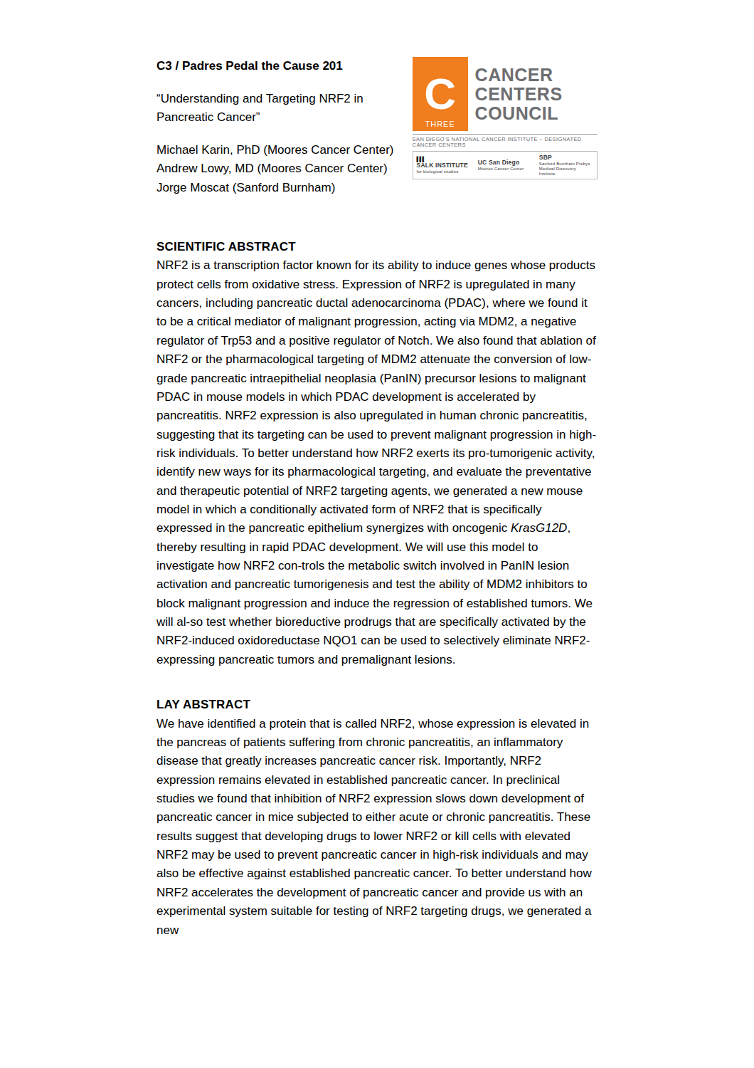C3 / Padres Pedal the Cause 201
“Understanding and Targeting NRF2 in Pancreatic Cancer”
Michael Karin, PhD (Moores Cancer Center)
Andrew Lowy, MD (Moores Cancer Center)
Jorge Moscat (Sanford Burnham)
CTHREE
CANCER CENTERS COUNCIL
San Diego's National Cancer Institute – Designated Cancer Centers
▌▌▌ SALK INSTITUTE for biological studies
UC San Diego Moores Cancer Center
SBP Sanford Burnham Prebys Medical Discovery Institute
SCIENTIFIC ABSTRACT
NRF2 is a transcription factor known for its ability to induce genes whose products protect cells from oxidative stress. Expression of NRF2 is upregulated in many cancers, including pancreatic ductal adenocarcinoma (PDAC), where we found it to be a critical mediator of malignant progression, acting via MDM2, a negative regulator of Trp53 and a positive regulator of Notch. We also found that ablation of NRF2 or the pharmacological targeting of MDM2 attenuate the conversion of low-grade pancreatic intraepithelial neoplasia (PanIN) precursor lesions to malignant PDAC in mouse models in which PDAC development is accelerated by pancreatitis. NRF2 expression is also upregulated in human chronic pancreatitis, suggesting that its targeting can be used to prevent malignant progression in high-risk individuals. To better understand how NRF2 exerts its pro-tumorigenic activity, identify new ways for its pharmacological targeting, and evaluate the preventative and therapeutic potential of NRF2 targeting agents, we generated a new mouse model in which a conditionally activated form of NRF2 that is specifically expressed in the pancreatic epithelium synergizes with oncogenic KrasG12D, thereby resulting in rapid PDAC development. We will use this model to investigate how NRF2 con-trols the metabolic switch involved in PanIN lesion activation and pancreatic tumorigenesis and test the ability of MDM2 inhibitors to block malignant progression and induce the regression of established tumors. We will al-so test whether bioreductive prodrugs that are specifically activated by the NRF2-induced oxidoreductase NQO1 can be used to selectively eliminate NRF2-expressing pancreatic tumors and premalignant lesions.
LAY ABSTRACT
We have identified a protein that is called NRF2, whose expression is elevated in the pancreas of patients suffering from chronic pancreatitis, an inflammatory disease that greatly increases pancreatic cancer risk. Importantly, NRF2 expression remains elevated in established pancreatic cancer. In preclinical studies we found that inhibition of NRF2 expression slows down development of pancreatic cancer in mice subjected to either acute or chronic pancreatitis. These results suggest that developing drugs to lower NRF2 or kill cells with elevated NRF2 may be used to prevent pancreatic cancer in high-risk individuals and may also be effective against established pancreatic cancer. To better understand how NRF2 accelerates the development of pancreatic cancer and provide us with an experimental system suitable for testing of NRF2 targeting drugs, we generated a new